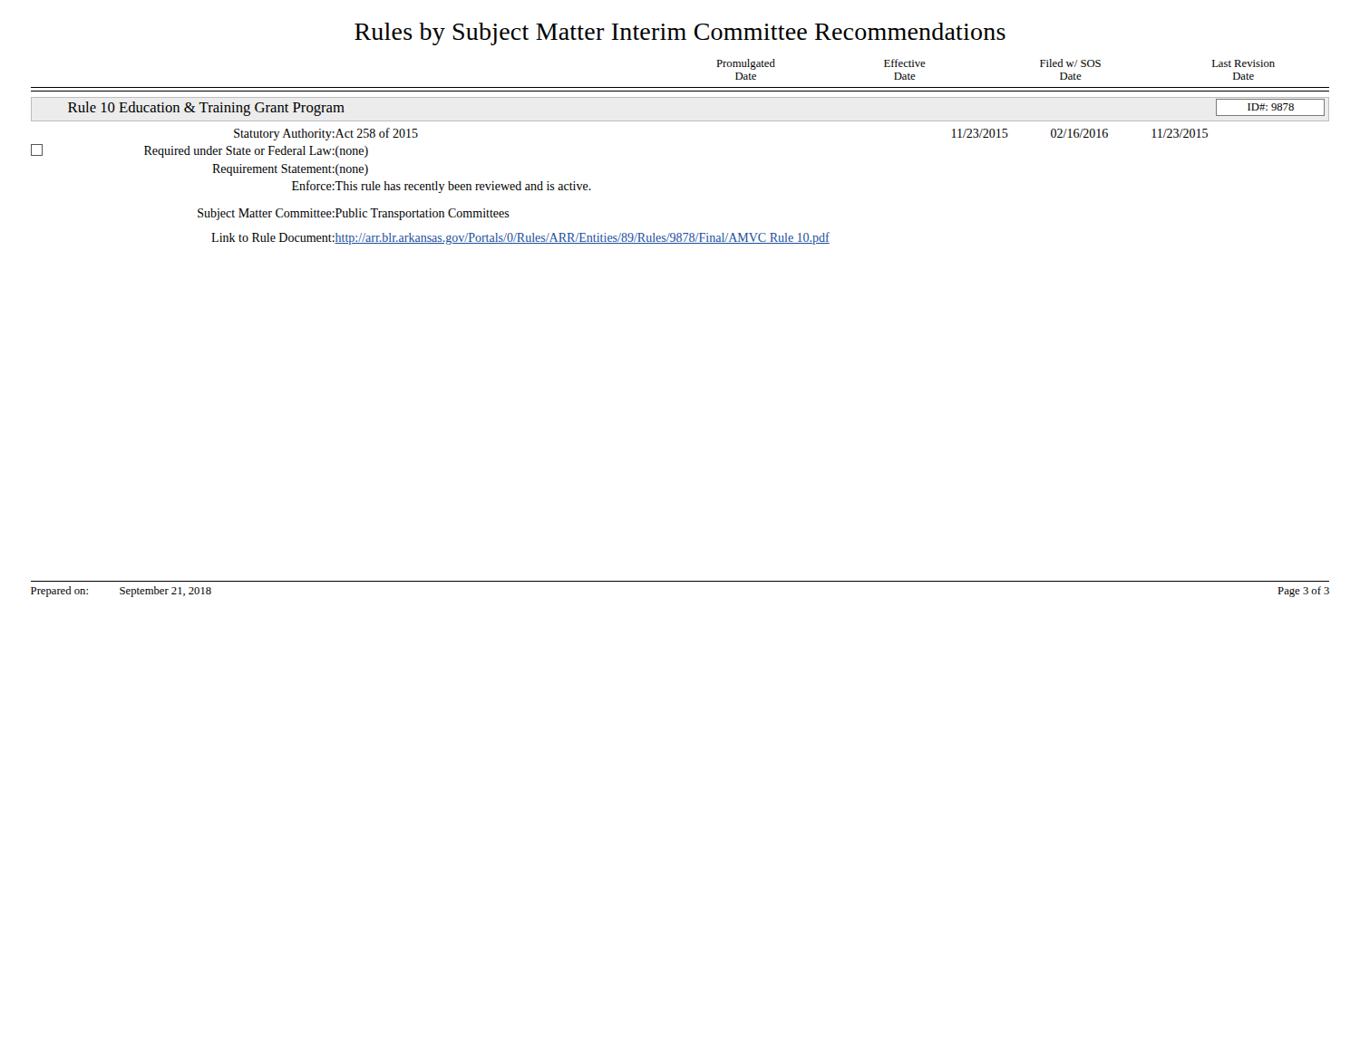Rules by Subject Matter Interim Committee Recommendations
| | Promulgated Date | Effective Date | Filed w/ SOS Date | Last Revision Date |
Rule 10 Education & Training Grant Program ID#: 9878
| | Statutory Authority: | Act 258 of 2015 | 11/23/2015 | 02/16/2016 | 11/23/2015 | |
| | Required under State or Federal Law: | (none) | | | | |
| | Requirement Statement: | (none) | | | | |
| | Enforce: | This rule has recently been reviewed and is active. | | | | |
| | Subject Matter Committee: | Public Transportation Committees | | | | |
| | Link to Rule Document: | http://arr.blr.arkansas.gov/Portals/0/Rules/ARR/Entities/89/Rules/9878/Final/AMVC Rule 10.pdf |
Prepared on: September 21, 2018
Page 3 of 3